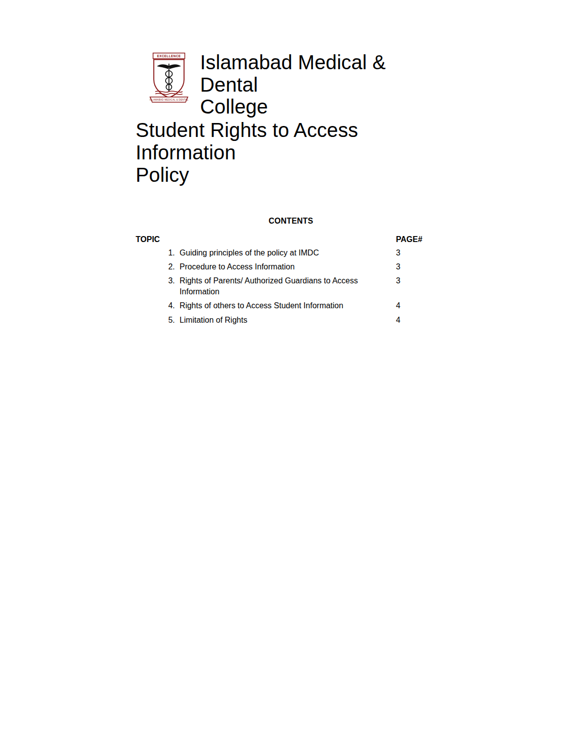EXCELLENCE ISLAMABAD MEDICAL & DENTAL
Islamabad Medical & Dental
College
Student Rights to Access Information
Policy
CONTENTS
| TOPIC | PAGE# |
| --- | --- |
| 1. | Guiding principles of the policy at IMDC | 3 |
| 2. | Procedure to Access Information | 3 |
| 3. | Rights of Parents/ Authorized Guardians to Access Information | 3 |
| 4. | Rights of others to Access Student Information | 4 |
| 5. | Limitation of Rights | 4 |